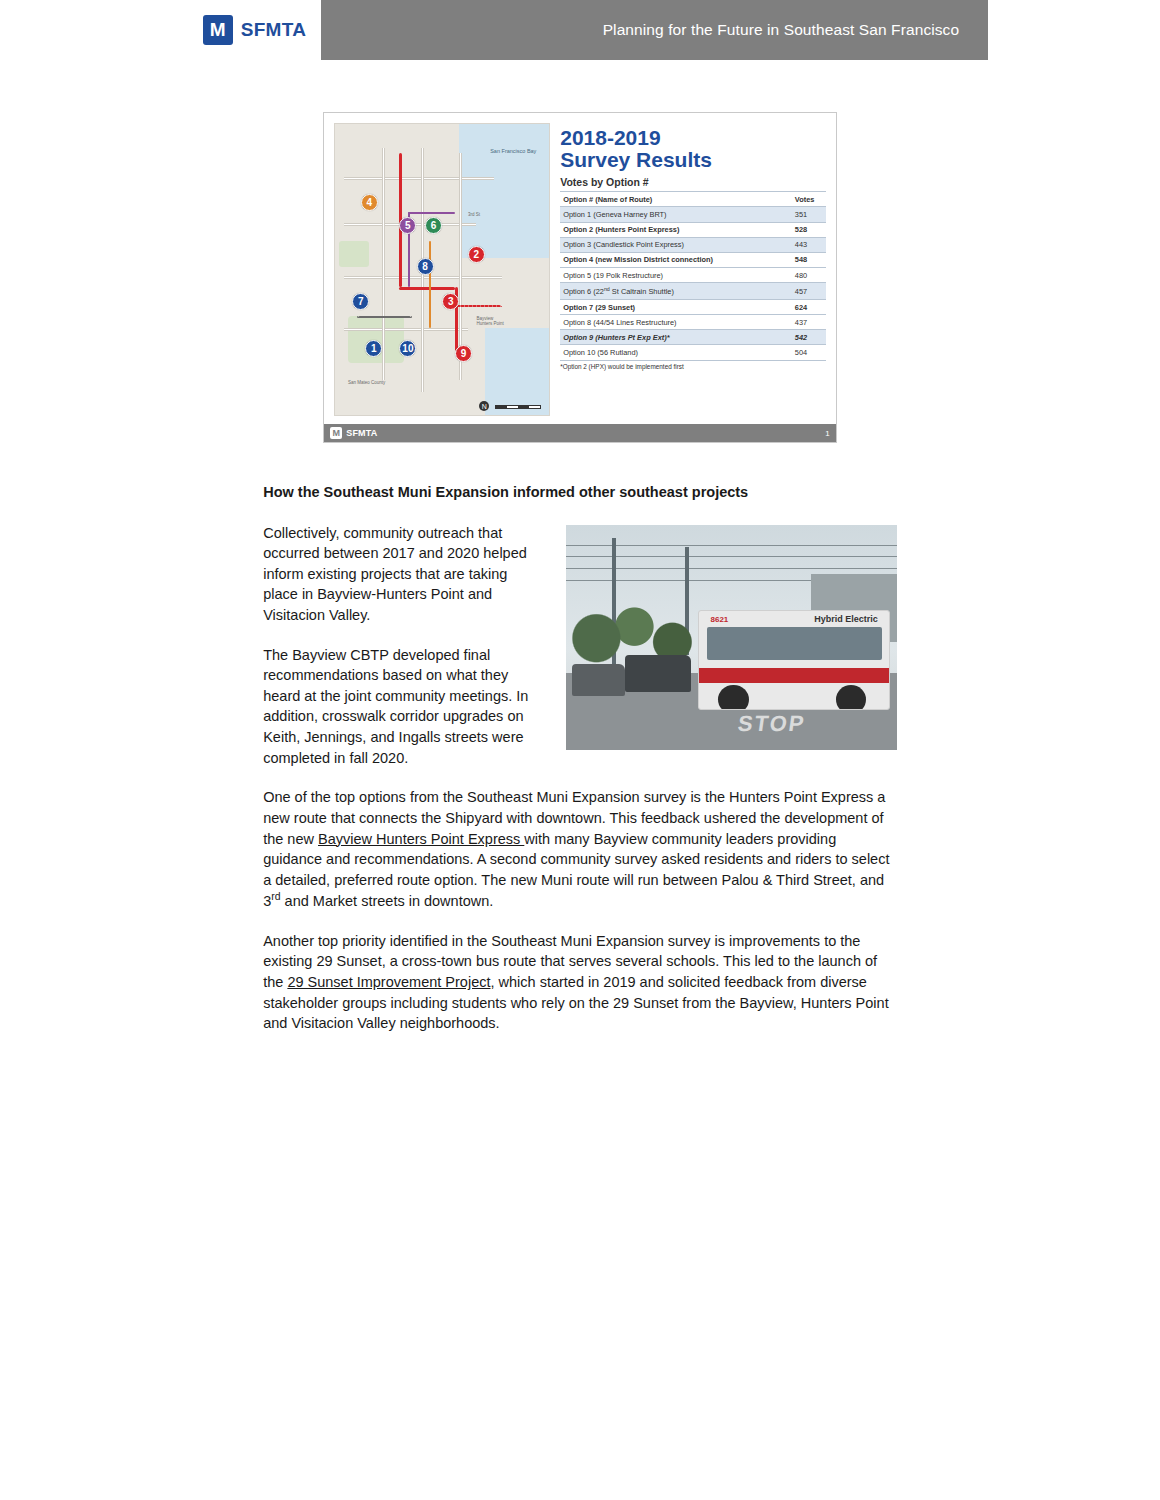M
SFMTA
Planning for the Future in Southeast San Francisco
4
5
6
2
8
7
3
1
10
9
San Francisco Bay
San Mateo County
3rd St
Bayview
Hunters Point
N
2018-2019
Survey Results
Votes by Option #
| Option # (Name of Route) | Votes |
| --- | --- |
| Option 1 (Geneva Harney BRT) | 351 |
| Option 2 (Hunters Point Express) | 528 |
| Option 3 (Candlestick Point Express) | 443 |
| Option 4 (new Mission District connection) | 548 |
| Option 5 (19 Polk Restructure) | 480 |
| Option 6 (22 nd St Caltrain Shuttle) | 457 |
| Option 7 (29 Sunset) | 624 |
| Option 8 (44/54 Lines Restructure) | 437 |
| Option 9 (Hunters Pt Exp Ext)* | 542 |
| Option 10 (56 Rutland) | 504 |
*Option 2 (HPX) would be implemented first
M
SFMTA
1
How the Southeast Muni Expansion informed other southeast projects
STOP
Hybrid Electric
8621
Collectively, community outreach that occurred between 2017 and 2020 helped inform existing projects that are taking place in Bayview-Hunters Point and Visitacion Valley.
The Bayview CBTP developed final recommendations based on what they heard at the joint community meetings. In addition, crosswalk corridor upgrades on Keith, Jennings, and Ingalls streets were completed in fall 2020.
One of the top options from the Southeast Muni Expansion survey is the Hunters Point Express a new route that connects the Shipyard with downtown. This feedback ushered the development of the new Bayview Hunters Point Express with many Bayview community leaders providing guidance and recommendations. A second community survey asked residents and riders to select a detailed, preferred route option. The new Muni route will run between Palou & Third Street, and 3rd and Market streets in downtown.
Another top priority identified in the Southeast Muni Expansion survey is improvements to the existing 29 Sunset, a cross-town bus route that serves several schools. This led to the launch of the 29 Sunset Improvement Project, which started in 2019 and solicited feedback from diverse stakeholder groups including students who rely on the 29 Sunset from the Bayview, Hunters Point and Visitacion Valley neighborhoods.